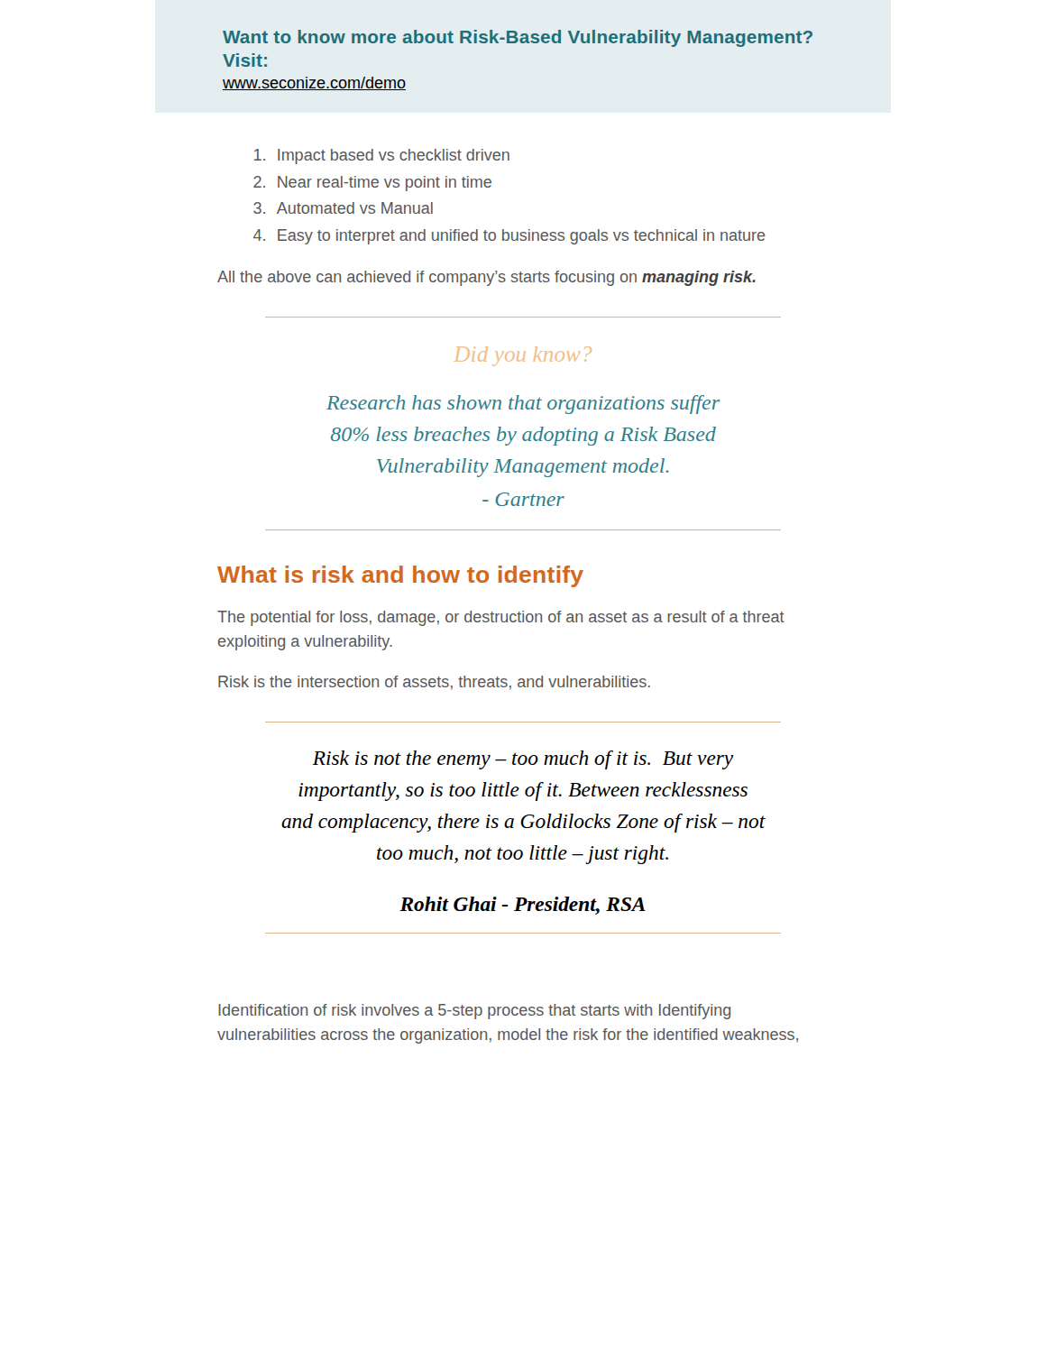Want to know more about Risk-Based Vulnerability Management? Visit:
www.seconize.com/demo
Impact based vs checklist driven
Near real-time vs point in time
Automated vs Manual
Easy to interpret and unified to business goals vs technical in nature
All the above can achieved if company’s starts focusing on managing risk.
Did you know?
Research has shown that organizations suffer
80% less breaches by adopting a Risk Based
Vulnerability Management model.
- Gartner
What is risk and how to identify
The potential for loss, damage, or destruction of an asset as a result of a threat exploiting a vulnerability.
Risk is the intersection of assets, threats, and vulnerabilities.
Risk is not the enemy – too much of it is. But very
importantly, so is too little of it. Between recklessness
and complacency, there is a Goldilocks Zone of risk – not
too much, not too little – just right.
Rohit Ghai - President, RSA
Identification of risk involves a 5-step process that starts with Identifying vulnerabilities across the organization, model the risk for the identified weakness,